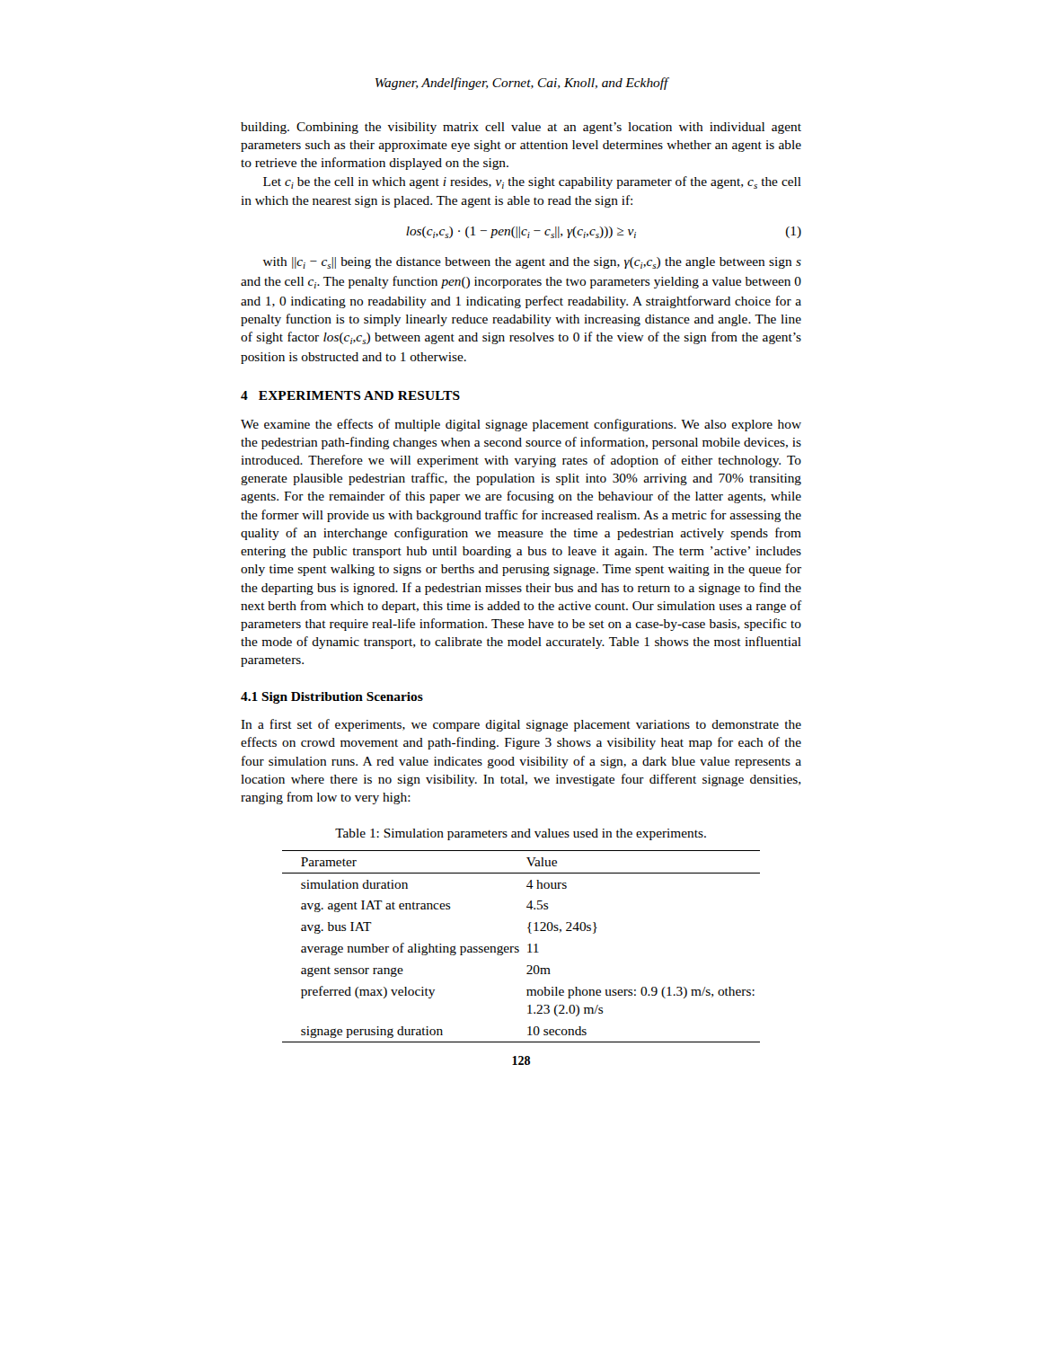Wagner, Andelfinger, Cornet, Cai, Knoll, and Eckhoff
building. Combining the visibility matrix cell value at an agent’s location with individual agent parameters such as their approximate eye sight or attention level determines whether an agent is able to retrieve the information displayed on the sign.
Let ci be the cell in which agent i resides, vi the sight capability parameter of the agent, cs the cell in which the nearest sign is placed. The agent is able to read the sign if:
los(ci, cs) · (1 − pen(||ci − cs||, γ(ci, cs))) ≥ vi (1)
with ||ci − cs|| being the distance between the agent and the sign, γ(ci,cs) the angle between sign s and the cell ci. The penalty function pen() incorporates the two parameters yielding a value between 0 and 1, 0 indicating no readability and 1 indicating perfect readability. A straightforward choice for a penalty function is to simply linearly reduce readability with increasing distance and angle. The line of sight factor los(ci,cs) between agent and sign resolves to 0 if the view of the sign from the agent’s position is obstructed and to 1 otherwise.
4 EXPERIMENTS AND RESULTS
We examine the effects of multiple digital signage placement configurations. We also explore how the pedestrian path-finding changes when a second source of information, personal mobile devices, is introduced. Therefore we will experiment with varying rates of adoption of either technology. To generate plausible pedestrian traffic, the population is split into 30% arriving and 70% transiting agents. For the remainder of this paper we are focusing on the behaviour of the latter agents, while the former will provide us with background traffic for increased realism. As a metric for assessing the quality of an interchange configuration we measure the time a pedestrian actively spends from entering the public transport hub until boarding a bus to leave it again. The term ’active’ includes only time spent walking to signs or berths and perusing signage. Time spent waiting in the queue for the departing bus is ignored. If a pedestrian misses their bus and has to return to a signage to find the next berth from which to depart, this time is added to the active count. Our simulation uses a range of parameters that require real-life information. These have to be set on a case-by-case basis, specific to the mode of dynamic transport, to calibrate the model accurately. Table 1 shows the most influential parameters.
4.1 Sign Distribution Scenarios
In a first set of experiments, we compare digital signage placement variations to demonstrate the effects on crowd movement and path-finding. Figure 3 shows a visibility heat map for each of the four simulation runs. A red value indicates good visibility of a sign, a dark blue value represents a location where there is no sign visibility. In total, we investigate four different signage densities, ranging from low to very high:
Table 1: Simulation parameters and values used in the experiments.
| Parameter | Value |
| --- | --- |
| simulation duration | 4 hours |
| avg. agent IAT at entrances | 4.5s |
| avg. bus IAT | {120s, 240s} |
| average number of alighting passengers | 11 |
| agent sensor range | 20m |
| preferred (max) velocity | mobile phone users: 0.9 (1.3) m/s, others: 1.23 (2.0) m/s |
| signage perusing duration | 10 seconds |
128